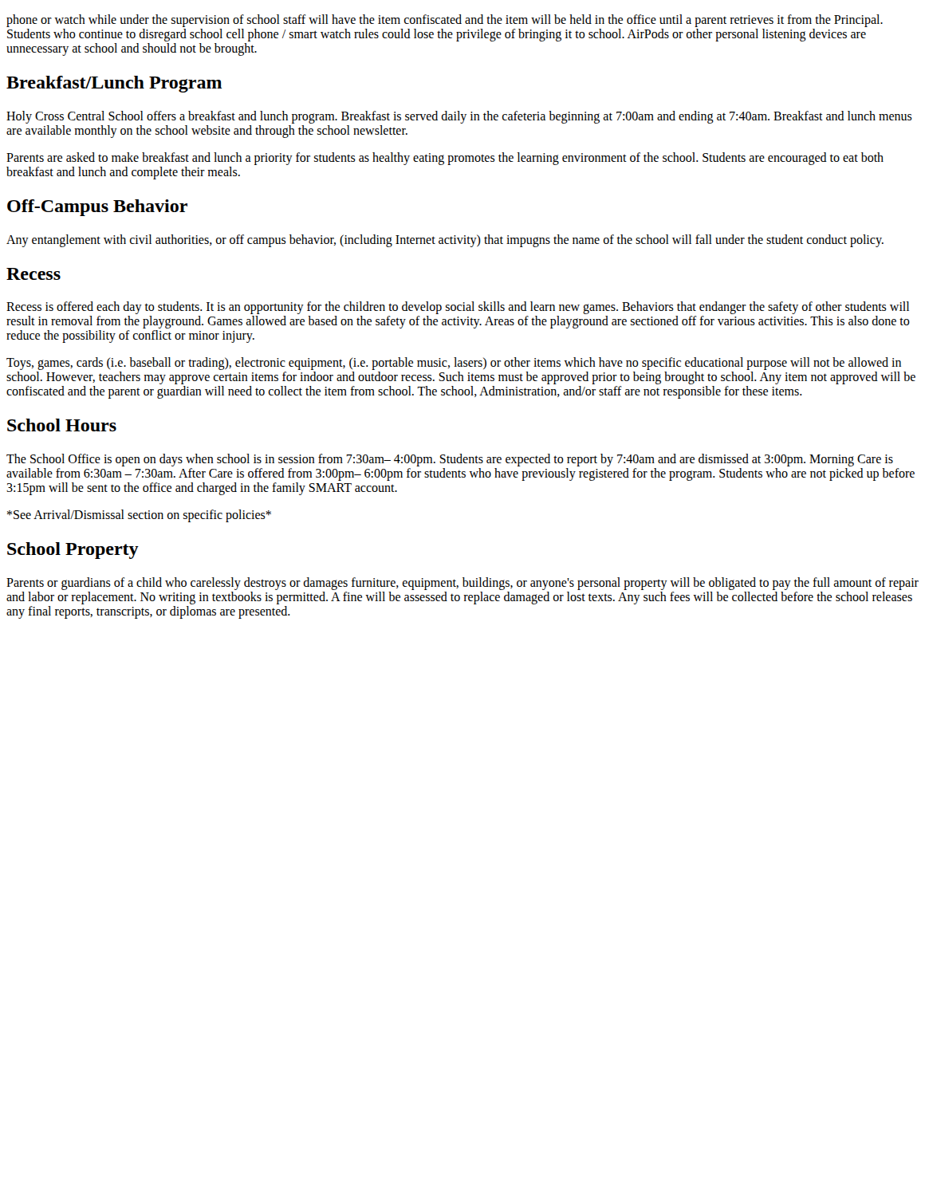phone or watch while under the supervision of school staff will have the item confiscated and the item will be held in the office until a parent retrieves it from the Principal. Students who continue to disregard school cell phone / smart watch rules could lose the privilege of bringing it to school. AirPods or other personal listening devices are unnecessary at school and should not be brought.
Breakfast/Lunch Program
Holy Cross Central School offers a breakfast and lunch program. Breakfast is served daily in the cafeteria beginning at 7:00am and ending at 7:40am. Breakfast and lunch menus are available monthly on the school website and through the school newsletter.
Parents are asked to make breakfast and lunch a priority for students as healthy eating promotes the learning environment of the school. Students are encouraged to eat both breakfast and lunch and complete their meals.
Off-Campus Behavior
Any entanglement with civil authorities, or off campus behavior, (including Internet activity) that impugns the name of the school will fall under the student conduct policy.
Recess
Recess is offered each day to students. It is an opportunity for the children to develop social skills and learn new games. Behaviors that endanger the safety of other students will result in removal from the playground. Games allowed are based on the safety of the activity. Areas of the playground are sectioned off for various activities. This is also done to reduce the possibility of conflict or minor injury.
Toys, games, cards (i.e. baseball or trading), electronic equipment, (i.e. portable music, lasers) or other items which have no specific educational purpose will not be allowed in school. However, teachers may approve certain items for indoor and outdoor recess. Such items must be approved prior to being brought to school. Any item not approved will be confiscated and the parent or guardian will need to collect the item from school. The school, Administration, and/or staff are not responsible for these items.
School Hours
The School Office is open on days when school is in session from 7:30am– 4:00pm. Students are expected to report by 7:40am and are dismissed at 3:00pm. Morning Care is available from 6:30am – 7:30am. After Care is offered from 3:00pm– 6:00pm for students who have previously registered for the program. Students who are not picked up before 3:15pm will be sent to the office and charged in the family SMART account.
*See Arrival/Dismissal section on specific policies*
School Property
Parents or guardians of a child who carelessly destroys or damages furniture, equipment, buildings, or anyone's personal property will be obligated to pay the full amount of repair and labor or replacement. No writing in textbooks is permitted. A fine will be assessed to replace damaged or lost texts. Any such fees will be collected before the school releases any final reports, transcripts, or diplomas are presented.